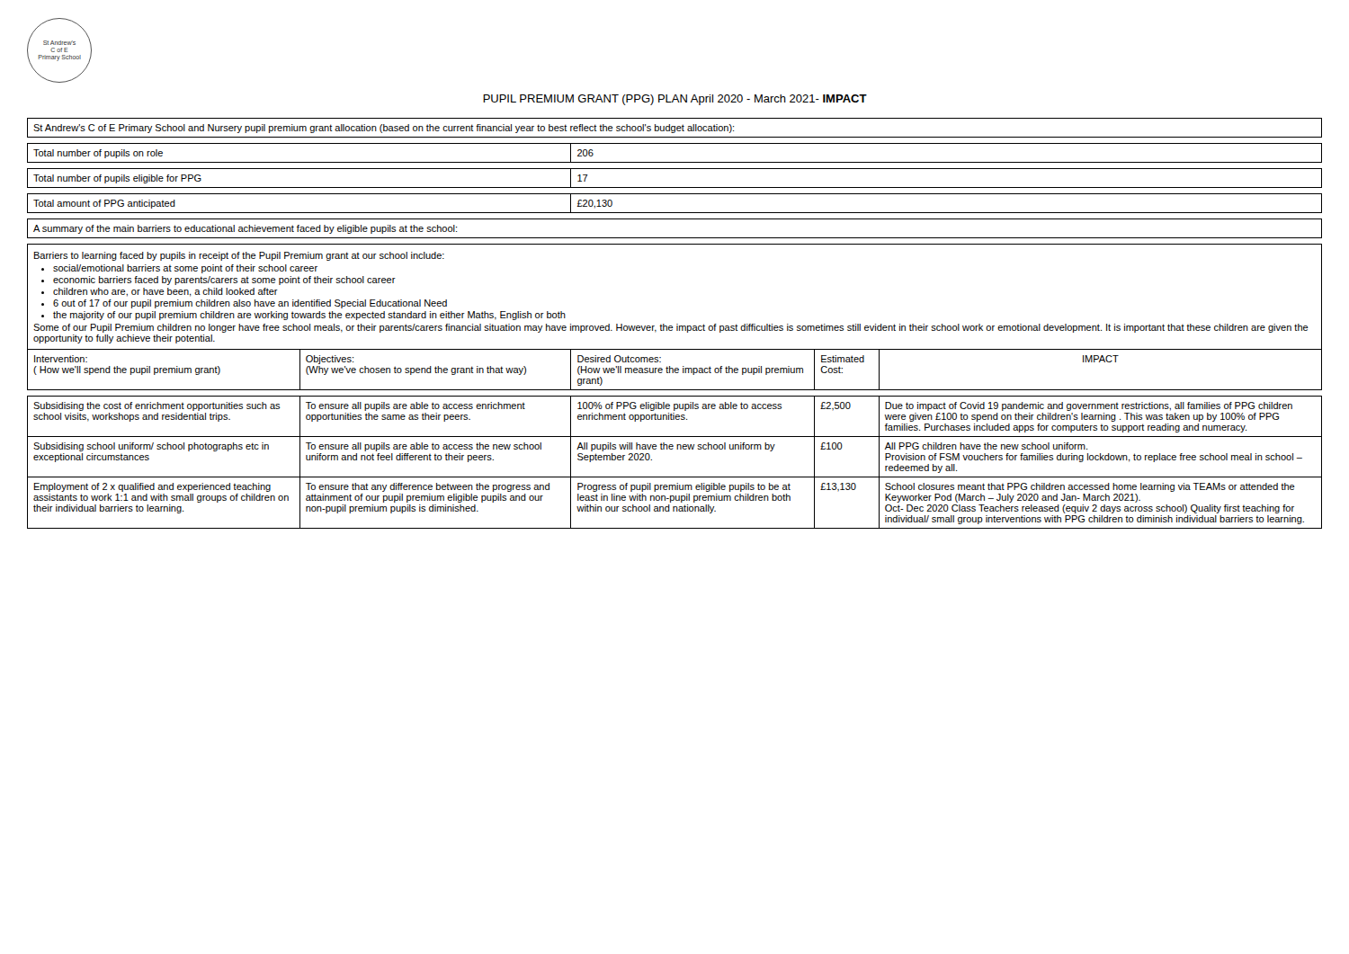St Andrew's
C of E
Primary School
PUPIL PREMIUM GRANT (PPG) PLAN April 2020 - March 2021- IMPACT
| St Andrew's C of E Primary School and Nursery pupil premium grant allocation (based on the current financial year to best reflect the school's budget allocation): |
| Total number of pupils on role | 206 |
| Total number of pupils eligible for PPG | 17 |
| Total amount of PPG anticipated | £20,130 |
| A summary of the main barriers to educational achievement faced by eligible pupils at the school: |
| Barriers to learning faced by pupils in receipt of the Pupil Premium grant at our school include: social/emotional barriers at some point of their school career economic barriers faced by parents/carers at some point of their school career children who are, or have been, a child looked after 6 out of 17 of our pupil premium children also have an identified Special Educational Need the majority of our pupil premium children are working towards the expected standard in either Maths, English or both Some of our Pupil Premium children no longer have free school meals, or their parents/carers financial situation may have improved. However, the impact of past difficulties is sometimes still evident in their school work or emotional development. It is important that these children are given the opportunity to fully achieve their potential. |
| Intervention: ( How we'll spend the pupil premium grant) | Objectives: (Why we've chosen to spend the grant in that way) | Desired Outcomes: (How we'll measure the impact of the pupil premium grant) | Estimated Cost: | IMPACT |
| Subsidising the cost of enrichment opportunities such as school visits, workshops and residential trips. | To ensure all pupils are able to access enrichment opportunities the same as their peers. | 100% of PPG eligible pupils are able to access enrichment opportunities. | £2,500 | Due to impact of Covid 19 pandemic and government restrictions, all families of PPG children were given £100 to spend on their children's learning . This was taken up by 100% of PPG families. Purchases included apps for computers to support reading and numeracy. |
| Subsidising school uniform/ school photographs etc in exceptional circumstances | To ensure all pupils are able to access the new school uniform and not feel different to their peers. | All pupils will have the new school uniform by September 2020. | £100 | All PPG children have the new school uniform. Provision of FSM vouchers for families during lockdown, to replace free school meal in school – redeemed by all. |
| Employment of 2 x qualified and experienced teaching assistants to work 1:1 and with small groups of children on their individual barriers to learning. | To ensure that any difference between the progress and attainment of our pupil premium eligible pupils and our non-pupil premium pupils is diminished. | Progress of pupil premium eligible pupils to be at least in line with non-pupil premium children both within our school and nationally. | £13,130 | School closures meant that PPG children accessed home learning via TEAMs or attended the Keyworker Pod (March – July 2020 and Jan- March 2021). Oct- Dec 2020 Class Teachers released (equiv 2 days across school) Quality first teaching for individual/ small group interventions with PPG children to diminish individual barriers to learning. |